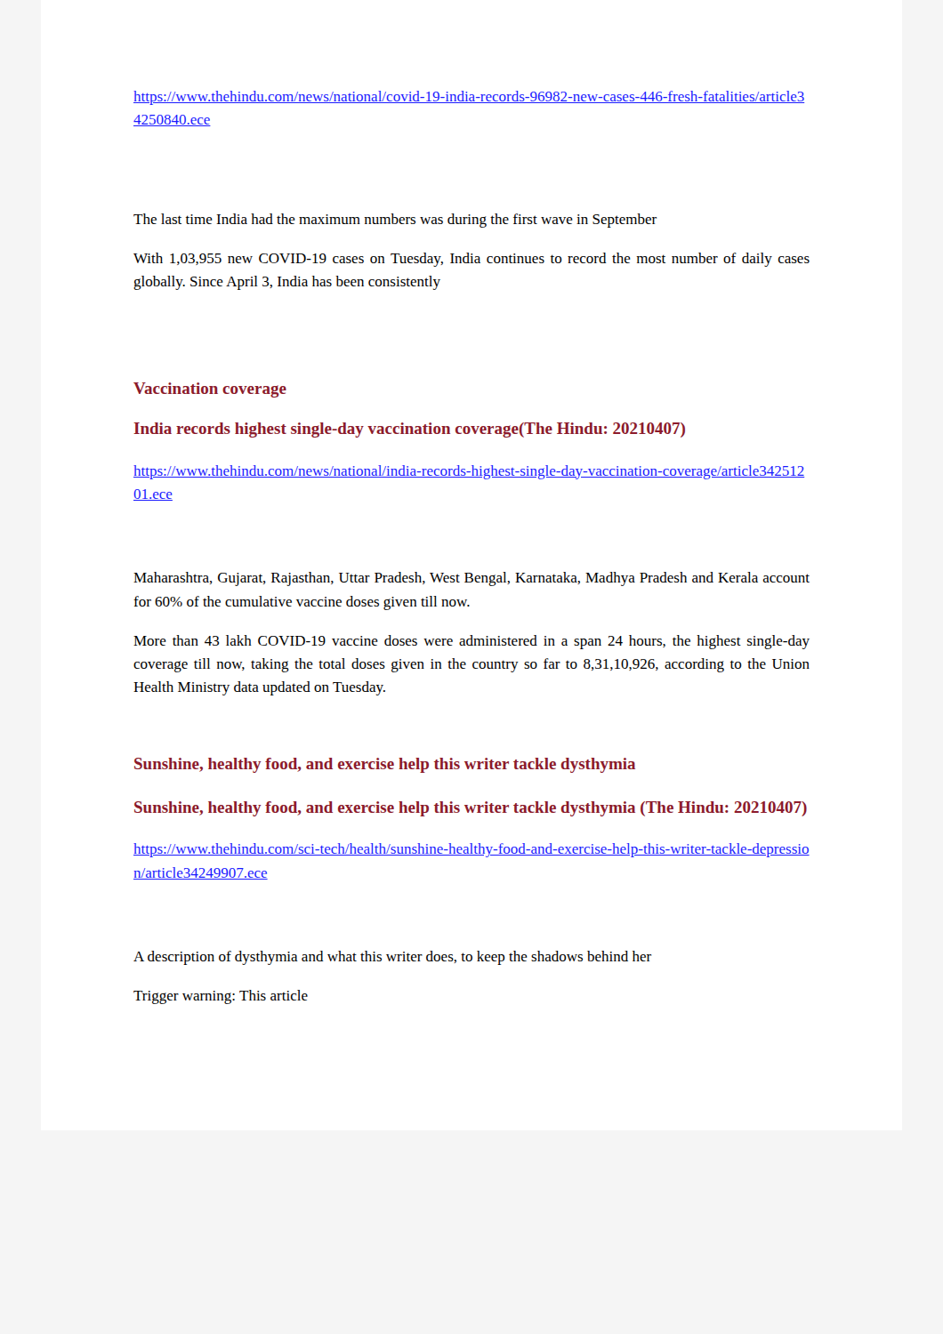https://www.thehindu.com/news/national/covid-19-india-records-96982-new-cases-446-fresh-fatalities/article34250840.ece
The last time India had the maximum numbers was during the first wave in September
With 1,03,955 new COVID-19 cases on Tuesday, India continues to record the most number of daily cases globally. Since April 3, India has been consistently
Vaccination coverage
India records highest single-day vaccination coverage(The Hindu: 20210407)
https://www.thehindu.com/news/national/india-records-highest-single-day-vaccination-coverage/article34251201.ece
Maharashtra, Gujarat, Rajasthan, Uttar Pradesh, West Bengal, Karnataka, Madhya Pradesh and Kerala account for 60% of the cumulative vaccine doses given till now.
More than 43 lakh COVID-19 vaccine doses were administered in a span 24 hours, the highest single-day coverage till now, taking the total doses given in the country so far to 8,31,10,926, according to the Union Health Ministry data updated on Tuesday.
Sunshine, healthy food, and exercise help this writer tackle dysthymia
Sunshine, healthy food, and exercise help this writer tackle dysthymia (The Hindu: 20210407)
https://www.thehindu.com/sci-tech/health/sunshine-healthy-food-and-exercise-help-this-writer-tackle-depression/article34249907.ece
A description of dysthymia and what this writer does, to keep the shadows behind her
Trigger warning: This article